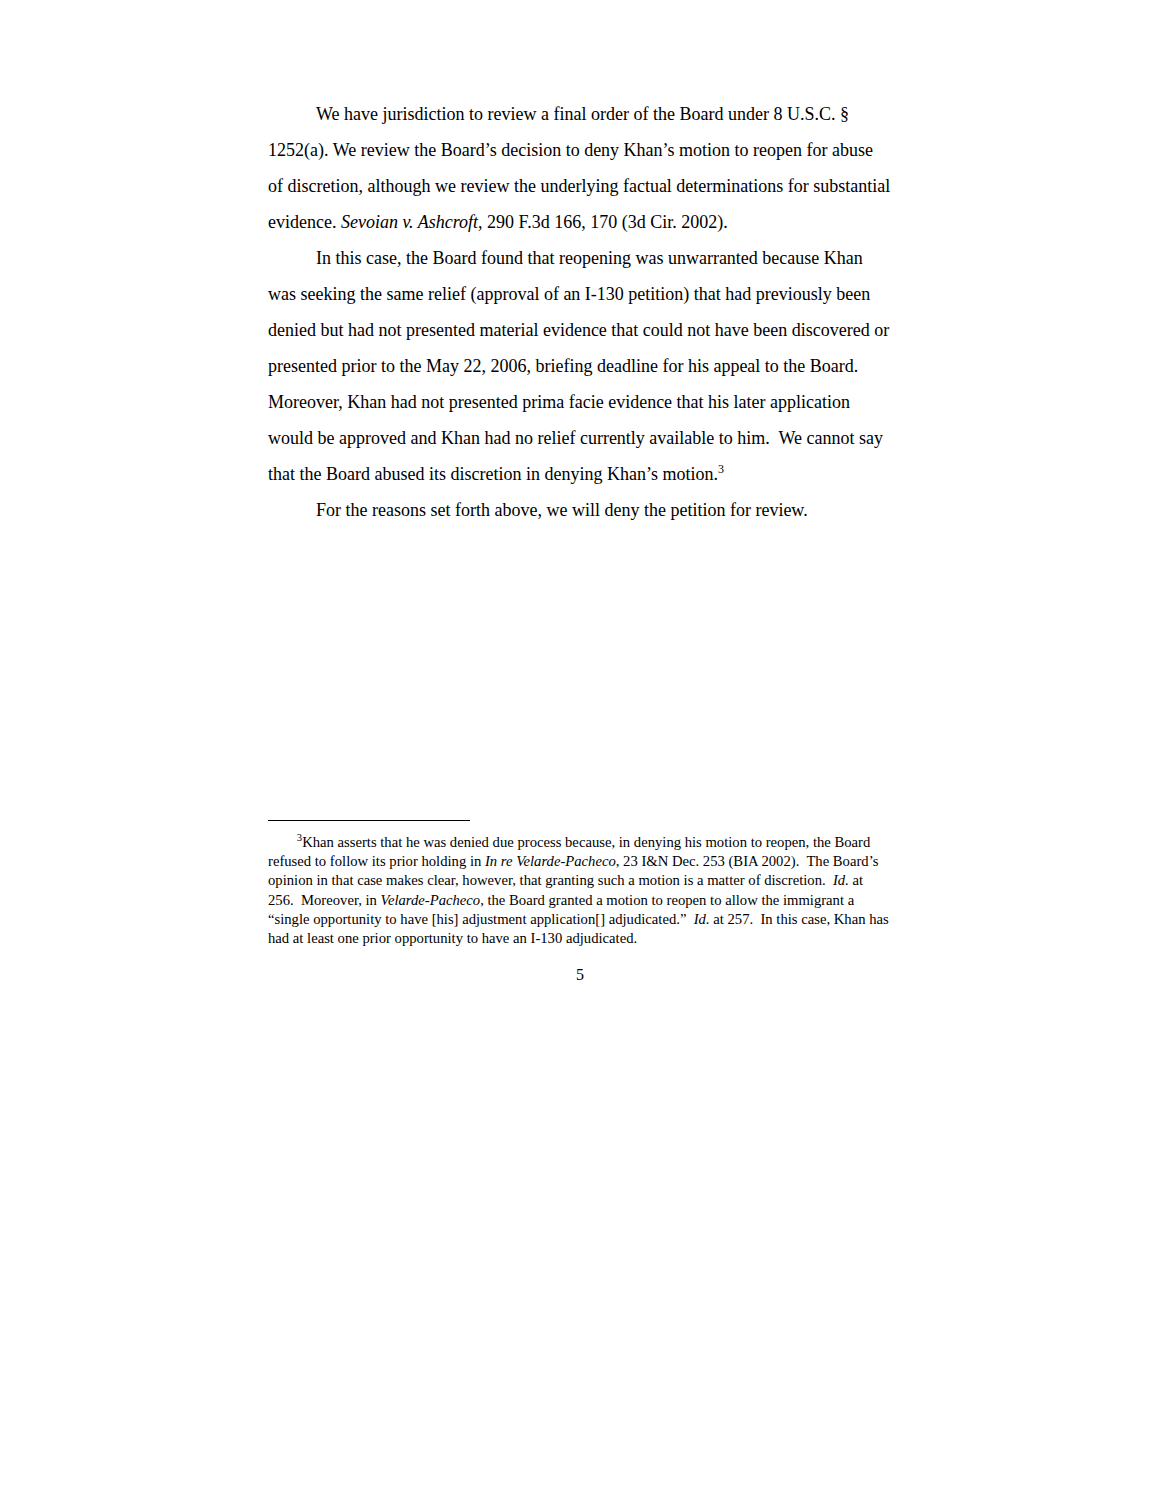We have jurisdiction to review a final order of the Board under 8 U.S.C. § 1252(a). We review the Board’s decision to deny Khan’s motion to reopen for abuse of discretion, although we review the underlying factual determinations for substantial evidence. Sevoian v. Ashcroft, 290 F.3d 166, 170 (3d Cir. 2002).
In this case, the Board found that reopening was unwarranted because Khan was seeking the same relief (approval of an I-130 petition) that had previously been denied but had not presented material evidence that could not have been discovered or presented prior to the May 22, 2006, briefing deadline for his appeal to the Board. Moreover, Khan had not presented prima facie evidence that his later application would be approved and Khan had no relief currently available to him. We cannot say that the Board abused its discretion in denying Khan’s motion.3
For the reasons set forth above, we will deny the petition for review.
3Khan asserts that he was denied due process because, in denying his motion to reopen, the Board refused to follow its prior holding in In re Velarde-Pacheco, 23 I&N Dec. 253 (BIA 2002). The Board’s opinion in that case makes clear, however, that granting such a motion is a matter of discretion. Id. at 256. Moreover, in Velarde-Pacheco, the Board granted a motion to reopen to allow the immigrant a “single opportunity to have [his] adjustment application[] adjudicated.” Id. at 257. In this case, Khan has had at least one prior opportunity to have an I-130 adjudicated.
5